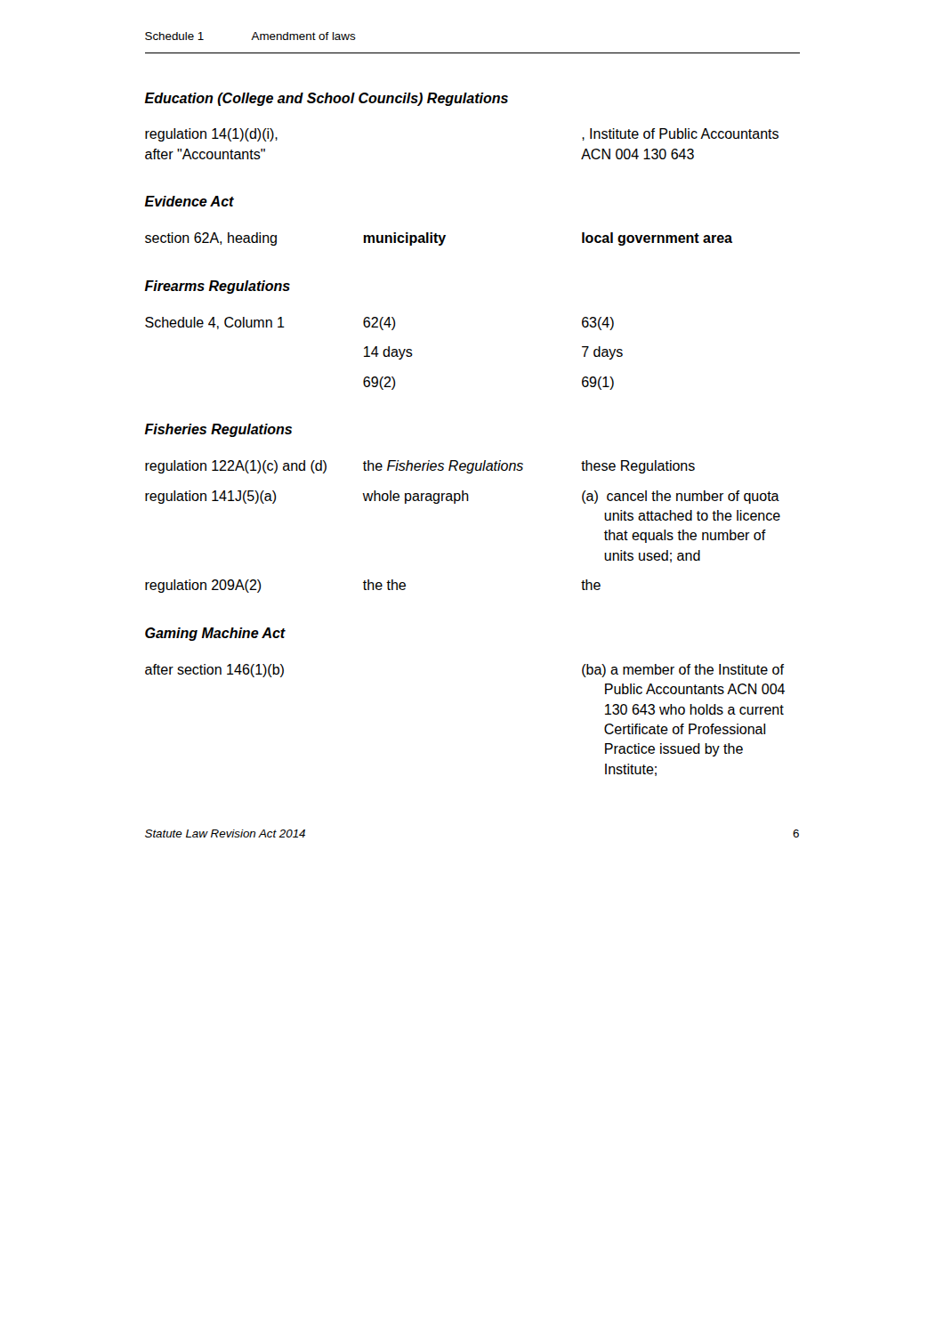Schedule 1 Amendment of laws
Education (College and School Councils) Regulations
| regulation 14(1)(d)(i), after "Accountants" | | , Institute of Public Accountants ACN 004 130 643 |
Evidence Act
| section 62A, heading | municipality | local government area |
Firearms Regulations
| Schedule 4, Column 1 | 62(4) | 63(4) |
| | 14 days | 7 days |
| | 69(2) | 69(1) |
Fisheries Regulations
| regulation 122A(1)(c) and (d) | the Fisheries Regulations | these Regulations |
| regulation 141J(5)(a) | whole paragraph | (a) cancel the number of quota units attached to the licence that equals the number of units used; and |
| regulation 209A(2) | the the | the |
Gaming Machine Act
| after section 146(1)(b) | | (ba) a member of the Institute of Public Accountants ACN 004 130 643 who holds a current Certificate of Professional Practice issued by the Institute; |
Statute Law Revision Act 2014 6